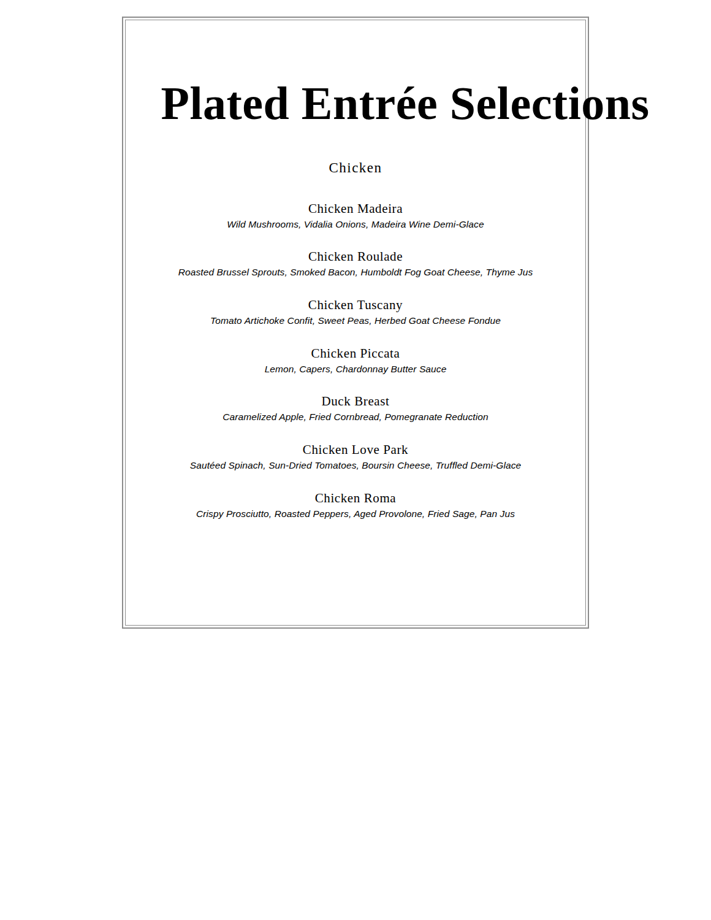Plated Entrée Selections
Chicken
Chicken Madeira
Wild Mushrooms, Vidalia Onions, Madeira Wine Demi-Glace
Chicken Roulade
Roasted Brussel Sprouts, Smoked Bacon, Humboldt Fog Goat Cheese, Thyme Jus
Chicken Tuscany
Tomato Artichoke Confit, Sweet Peas, Herbed Goat Cheese Fondue
Chicken Piccata
Lemon, Capers, Chardonnay Butter Sauce
Duck Breast
Caramelized Apple, Fried Cornbread, Pomegranate Reduction
Chicken Love Park
Sautéed Spinach, Sun-Dried Tomatoes, Boursin Cheese, Truffled Demi-Glace
Chicken Roma
Crispy Prosciutto, Roasted Peppers, Aged Provolone, Fried Sage, Pan Jus